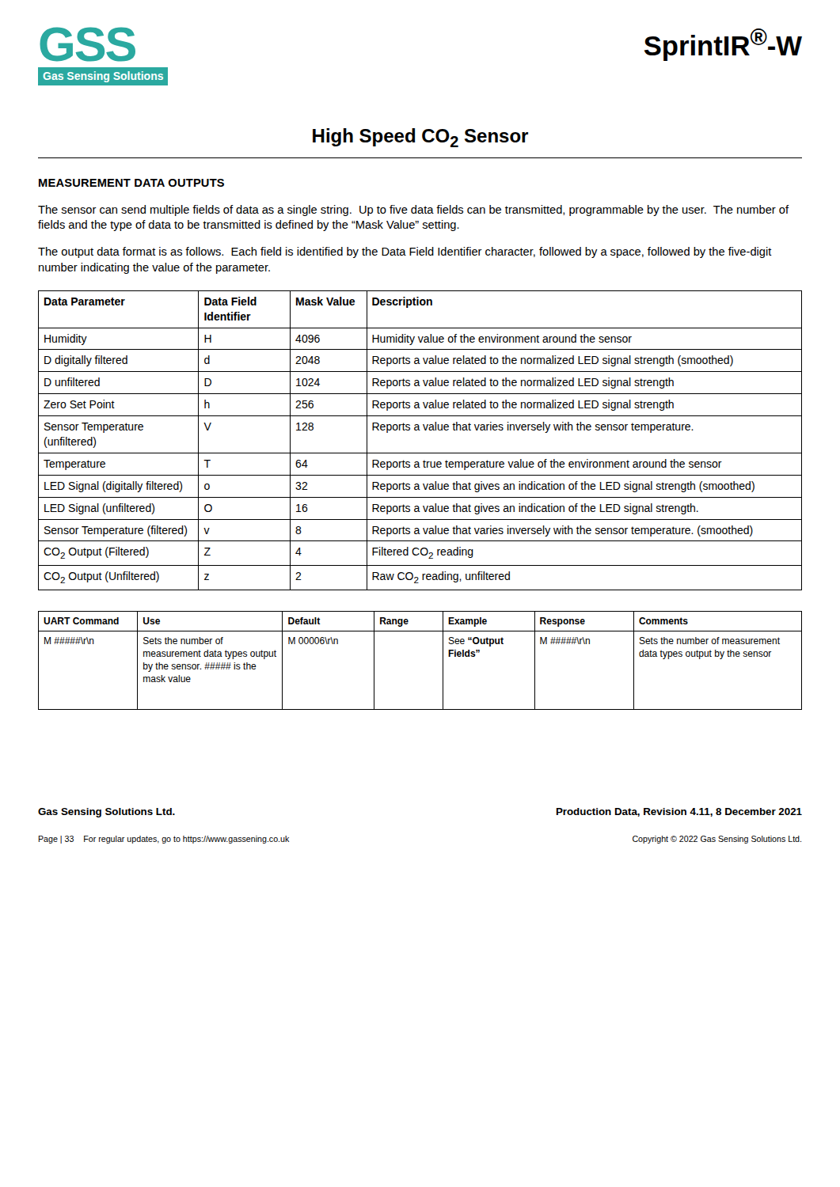GSS
Gas Sensing Solutions
SprintIR®-W
High Speed CO2 Sensor
MEASUREMENT DATA OUTPUTS
The sensor can send multiple fields of data as a single string. Up to five data fields can be transmitted, programmable by the user. The number of fields and the type of data to be transmitted is defined by the “Mask Value” setting.
The output data format is as follows. Each field is identified by the Data Field Identifier character, followed by a space, followed by the five-digit number indicating the value of the parameter.
| Data Parameter | Data Field Identifier | Mask Value | Description |
| --- | --- | --- | --- |
| Humidity | H | 4096 | Humidity value of the environment around the sensor |
| D digitally filtered | d | 2048 | Reports a value related to the normalized LED signal strength (smoothed) |
| D unfiltered | D | 1024 | Reports a value related to the normalized LED signal strength |
| Zero Set Point | h | 256 | Reports a value related to the normalized LED signal strength |
| Sensor Temperature (unfiltered) | V | 128 | Reports a value that varies inversely with the sensor temperature. |
| Temperature | T | 64 | Reports a true temperature value of the environment around the sensor |
| LED Signal (digitally filtered) | o | 32 | Reports a value that gives an indication of the LED signal strength (smoothed) |
| LED Signal (unfiltered) | O | 16 | Reports a value that gives an indication of the LED signal strength. |
| Sensor Temperature (filtered) | v | 8 | Reports a value that varies inversely with the sensor temperature. (smoothed) |
| CO 2 Output (Filtered) | Z | 4 | Filtered CO 2 reading |
| CO 2 Output (Unfiltered) | z | 2 | Raw CO 2 reading, unfiltered |
| UART Command | Use | Default | Range | Example | Response | Comments |
| --- | --- | --- | --- | --- | --- | --- |
| M #####\r\n | Sets the number of measurement data types output by the sensor. ##### is the mask value | M 00006\r\n | | See “Output Fields” | M #####\r\n | Sets the number of measurement data types output by the sensor |
Gas Sensing Solutions Ltd. Production Data, Revision 4.11, 8 December 2021
Page | 33 For regular updates, go to https://www.gassening.co.uk Copyright © 2022 Gas Sensing Solutions Ltd.